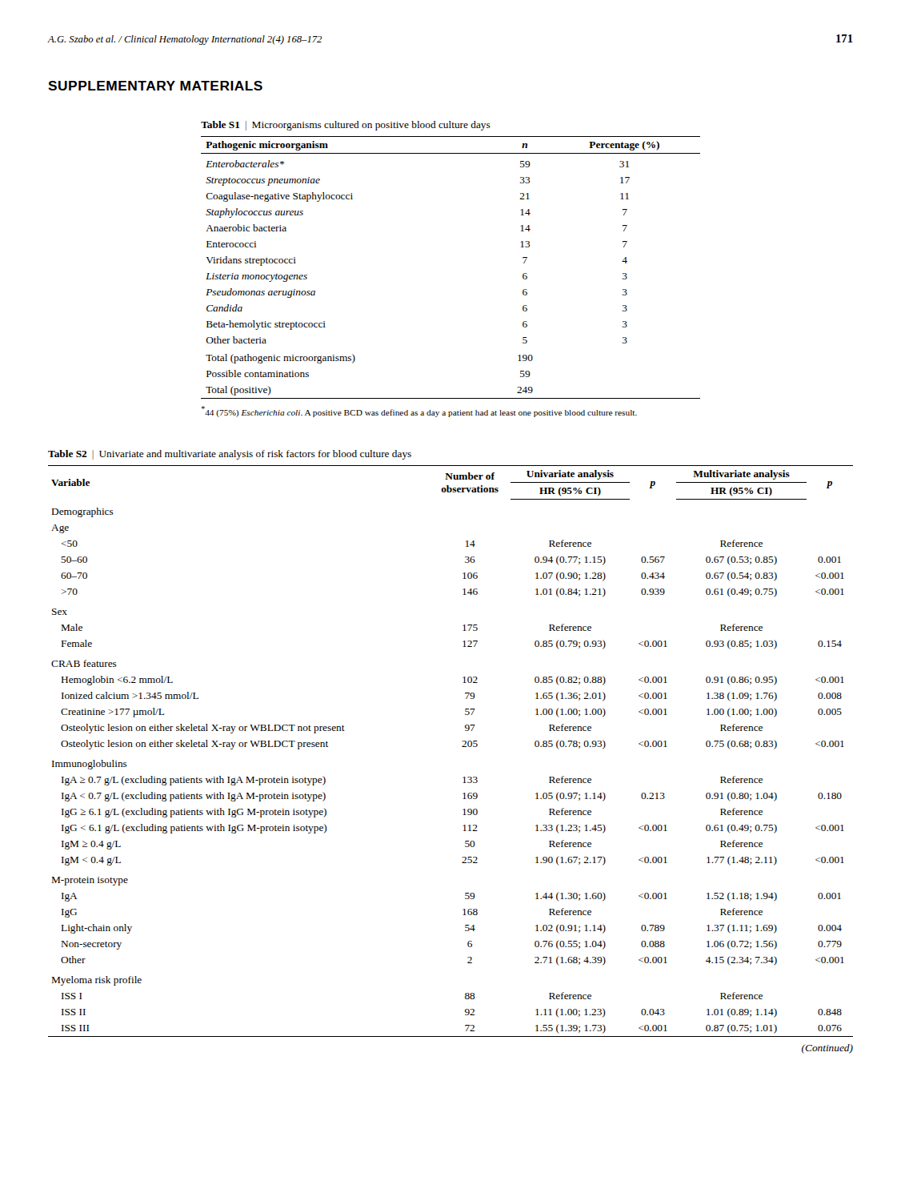A.G. Szabo et al. / Clinical Hematology International 2(4) 168–172 171
SUPPLEMENTARY MATERIALS
Table S1|Microorganisms cultured on positive blood culture days
| Pathogenic microorganism | n | Percentage (%) |
| --- | --- | --- |
| Enterobacterales* | 59 | 31 |
| Streptococcus pneumoniae | 33 | 17 |
| Coagulase-negative Staphylococci | 21 | 11 |
| Staphylococcus aureus | 14 | 7 |
| Anaerobic bacteria | 14 | 7 |
| Enterococci | 13 | 7 |
| Viridans streptococci | 7 | 4 |
| Listeria monocytogenes | 6 | 3 |
| Pseudomonas aeruginosa | 6 | 3 |
| Candida | 6 | 3 |
| Beta-hemolytic streptococci | 6 | 3 |
| Other bacteria | 5 | 3 |
| Total (pathogenic microorganisms) | 190 | |
| Possible contaminations | 59 | |
| Total (positive) | 249 | |
*44 (75%) Escherichia coli. A positive BCD was defined as a day a patient had at least one positive blood culture result.
Table S2|Univariate and multivariate analysis of risk factors for blood culture days
| Variable | Number of observations | Univariate analysis | p | Multivariate analysis | p |
| --- | --- | --- | --- | --- | --- |
| HR (95% CI) | HR (95% CI) |
| Demographics | | | | | |
| Age | | | | | |
| <50 | 14 | Reference | | Reference | |
| 50–60 | 36 | 0.94 (0.77; 1.15) | 0.567 | 0.67 (0.53; 0.85) | 0.001 |
| 60–70 | 106 | 1.07 (0.90; 1.28) | 0.434 | 0.67 (0.54; 0.83) | <0.001 |
| >70 | 146 | 1.01 (0.84; 1.21) | 0.939 | 0.61 (0.49; 0.75) | <0.001 |
| Sex | | | | | |
| Male | 175 | Reference | | Reference | |
| Female | 127 | 0.85 (0.79; 0.93) | <0.001 | 0.93 (0.85; 1.03) | 0.154 |
| CRAB features | | | | | |
| Hemoglobin <6.2 mmol/L | 102 | 0.85 (0.82; 0.88) | <0.001 | 0.91 (0.86; 0.95) | <0.001 |
| Ionized calcium >1.345 mmol/L | 79 | 1.65 (1.36; 2.01) | <0.001 | 1.38 (1.09; 1.76) | 0.008 |
| Creatinine >177 µmol/L | 57 | 1.00 (1.00; 1.00) | <0.001 | 1.00 (1.00; 1.00) | 0.005 |
| Osteolytic lesion on either skeletal X-ray or WBLDCT not present | 97 | Reference | | Reference | |
| Osteolytic lesion on either skeletal X-ray or WBLDCT present | 205 | 0.85 (0.78; 0.93) | <0.001 | 0.75 (0.68; 0.83) | <0.001 |
| Immunoglobulins | | | | | |
| IgA ≥ 0.7 g/L (excluding patients with IgA M-protein isotype) | 133 | Reference | | Reference | |
| IgA < 0.7 g/L (excluding patients with IgA M-protein isotype) | 169 | 1.05 (0.97; 1.14) | 0.213 | 0.91 (0.80; 1.04) | 0.180 |
| IgG ≥ 6.1 g/L (excluding patients with IgG M-protein isotype) | 190 | Reference | | Reference | |
| IgG < 6.1 g/L (excluding patients with IgG M-protein isotype) | 112 | 1.33 (1.23; 1.45) | <0.001 | 0.61 (0.49; 0.75) | <0.001 |
| IgM ≥ 0.4 g/L | 50 | Reference | | Reference | |
| IgM < 0.4 g/L | 252 | 1.90 (1.67; 2.17) | <0.001 | 1.77 (1.48; 2.11) | <0.001 |
| M-protein isotype | | | | | |
| IgA | 59 | 1.44 (1.30; 1.60) | <0.001 | 1.52 (1.18; 1.94) | 0.001 |
| IgG | 168 | Reference | | Reference | |
| Light-chain only | 54 | 1.02 (0.91; 1.14) | 0.789 | 1.37 (1.11; 1.69) | 0.004 |
| Non-secretory | 6 | 0.76 (0.55; 1.04) | 0.088 | 1.06 (0.72; 1.56) | 0.779 |
| Other | 2 | 2.71 (1.68; 4.39) | <0.001 | 4.15 (2.34; 7.34) | <0.001 |
| Myeloma risk profile | | | | | |
| ISS I | 88 | Reference | | Reference | |
| ISS II | 92 | 1.11 (1.00; 1.23) | 0.043 | 1.01 (0.89; 1.14) | 0.848 |
| ISS III | 72 | 1.55 (1.39; 1.73) | <0.001 | 0.87 (0.75; 1.01) | 0.076 |
(Continued)